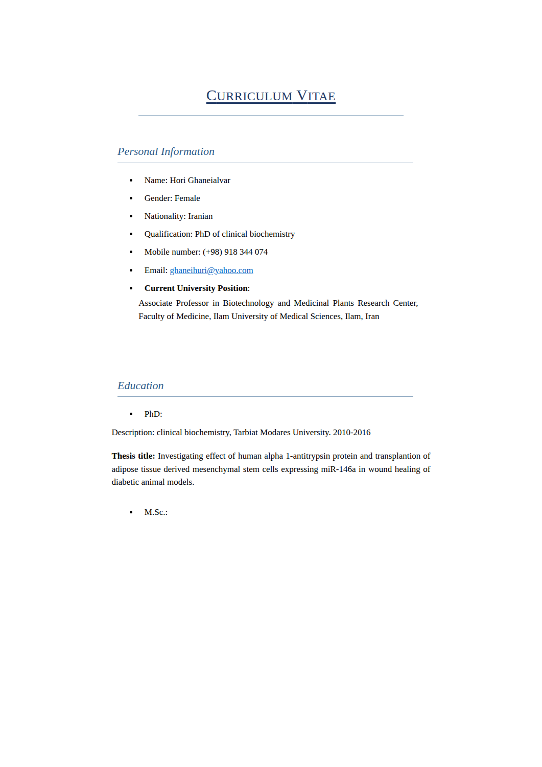CURRICULUM VITAE
Personal Information
Name: Hori Ghaneialvar
Gender: Female
Nationality: Iranian
Qualification: PhD of clinical biochemistry
Mobile number: (+98) 918 344 074
Email: ghaneihuri@yahoo.com
Current University Position:
Associate Professor in Biotechnology and Medicinal Plants Research Center, Faculty of Medicine, Ilam University of Medical Sciences, Ilam, Iran
Education
PhD:
Description: clinical biochemistry, Tarbiat Modares University. 2010-2016
Thesis title: Investigating effect of human alpha 1-antitrypsin protein and transplantion of adipose tissue derived mesenchymal stem cells expressing miR-146a in wound healing of diabetic animal models.
M.Sc.: